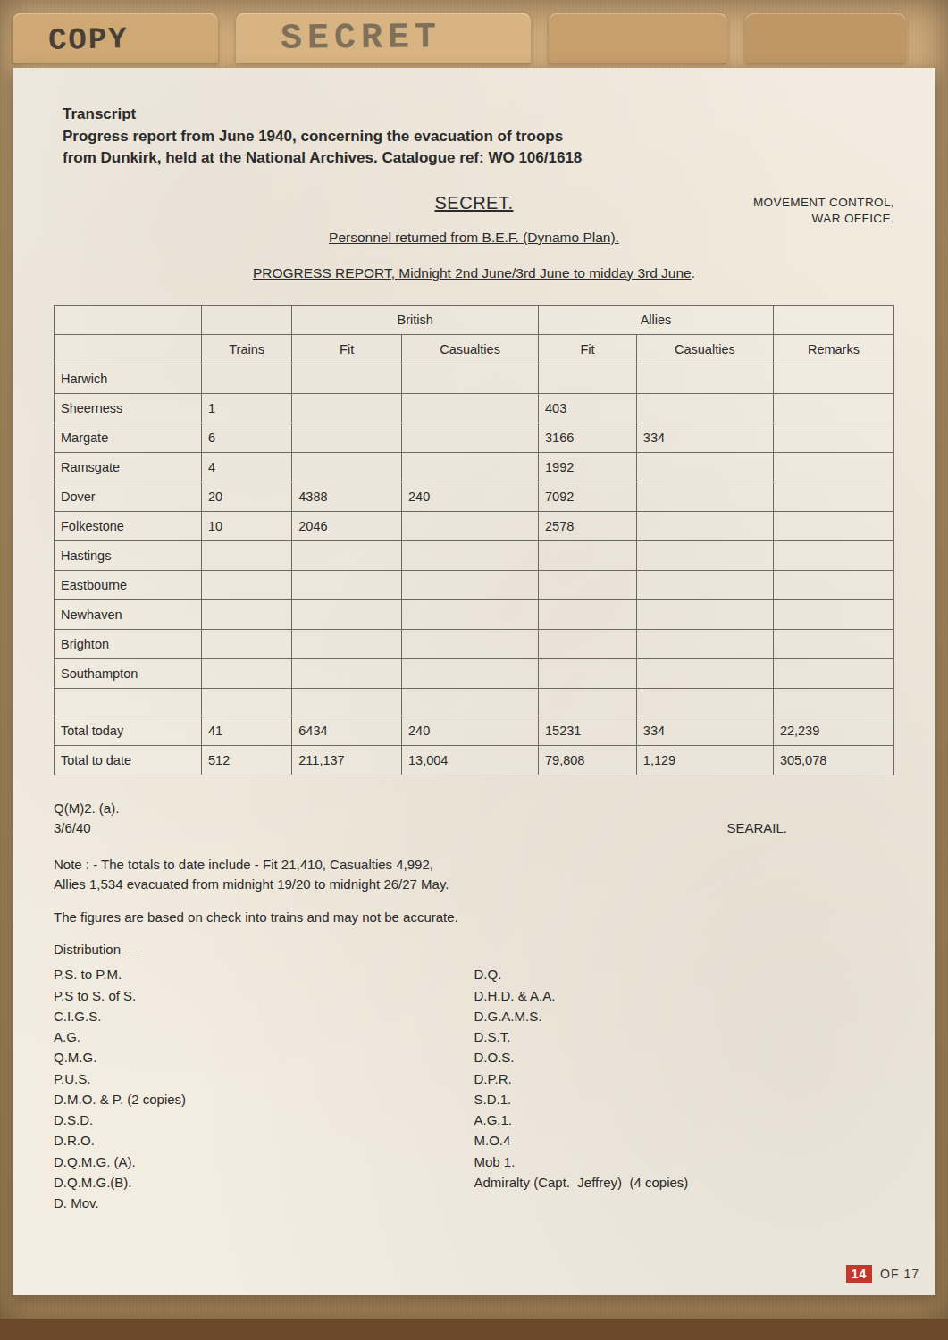COPY
SECRET
Transcript
Progress report from June 1940, concerning the evacuation of troops
from Dunkirk, held at the National Archives. Catalogue ref: WO 106/1618
SECRET.
MOVEMENT CONTROL,
WAR OFFICE.
Personnel returned from B.E.F. (Dynamo Plan).
PROGRESS REPORT, Midnight 2nd June/3rd June to midday 3rd June.
| | | British | Allies | |
| --- | --- | --- | --- | --- |
| | Trains | Fit | Casualties | Fit | Casualties | Remarks |
| Harwich | | | | | | |
| Sheerness | 1 | | | 403 | | |
| Margate | 6 | | | 3166 | 334 | |
| Ramsgate | 4 | | | 1992 | | |
| Dover | 20 | 4388 | 240 | 7092 | | |
| Folkestone | 10 | 2046 | | 2578 | | |
| Hastings | | | | | | |
| Eastbourne | | | | | | |
| Newhaven | | | | | | |
| Brighton | | | | | | |
| Southampton | | | | | | |
| Total today | 41 | 6434 | 240 | 15231 | 334 | 22,239 |
| Total to date | 512 | 211,137 | 13,004 | 79,808 | 1,129 | 305,078 |
Q(M)2. (a).
3/6/40 SEARAIL.
Note : - The totals to date include - Fit 21,410, Casualties 4,992,
Allies 1,534 evacuated from midnight 19/20 to midnight 26/27 May.
The figures are based on check into trains and may not be accurate.
Distribution —
P.S. to P.M.
P.S to S. of S.
C.I.G.S.
A.G.
Q.M.G.
P.U.S.
D.M.O. & P. (2 copies)
D.S.D.
D.R.O.
D.Q.M.G. (A).
D.Q.M.G.(B).
D. Mov.
D.Q.
D.H.D. & A.A.
D.G.A.M.S.
D.S.T.
D.O.S.
D.P.R.
S.D.1.
A.G.1.
M.O.4
Mob 1.
Admiralty (Capt. Jeffrey) (4 copies)
14 OF 17